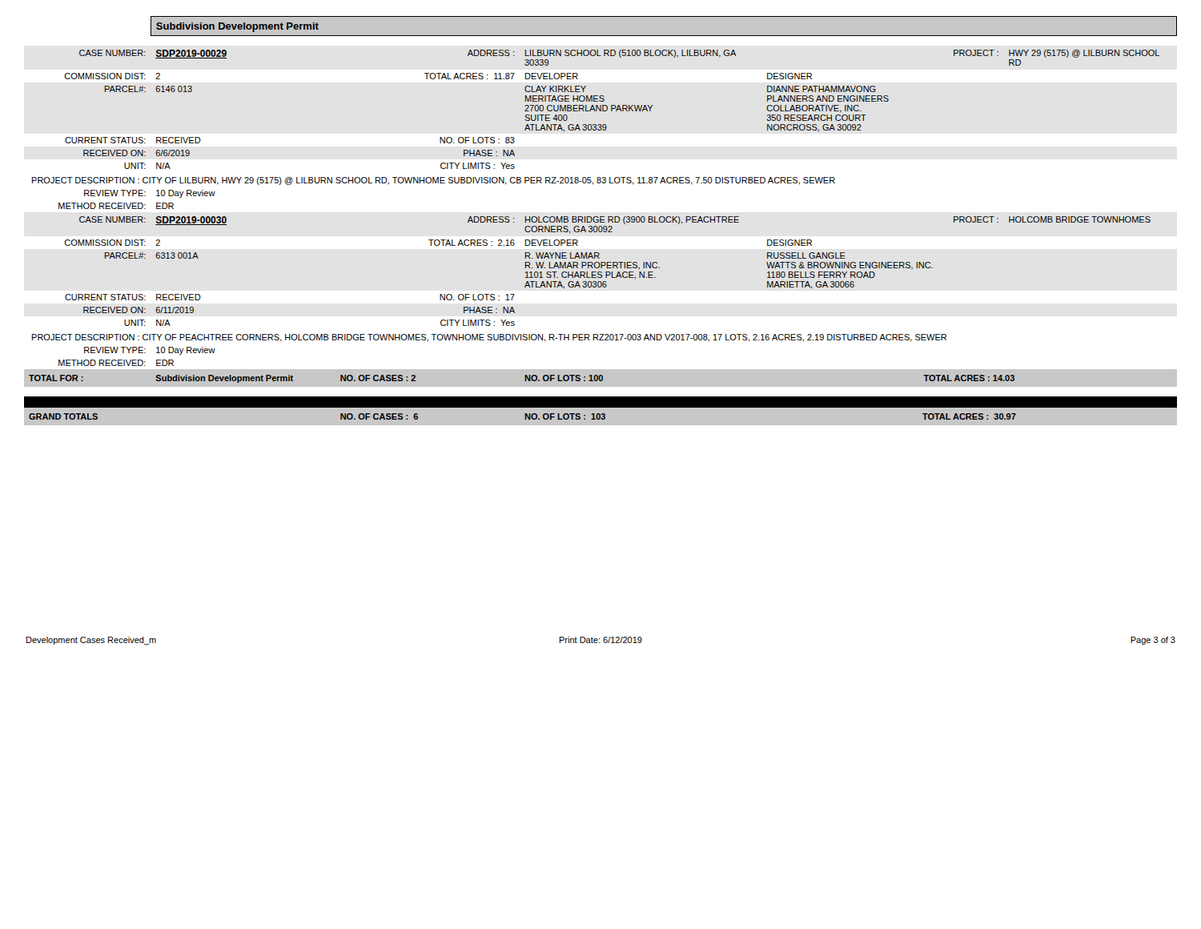| | Subdivision Development Permit |
| CASE NUMBER: | SDP2019-00029 | ADDRESS : | LILBURN SCHOOL RD (5100 BLOCK), LILBURN, GA 30339 | PROJECT : | HWY 29 (5175) @ LILBURN SCHOOL RD |
| COMMISSION DIST: | 2 | TOTAL ACRES : 11.87 | DEVELOPER | DESIGNER |
| PARCEL#: | 6146 013 | | CLAY KIRKLEY MERITAGE HOMES 2700 CUMBERLAND PARKWAY SUITE 400 ATLANTA, GA 30339 | DIANNE PATHAMMAVONG PLANNERS AND ENGINEERS COLLABORATIVE, INC. 350 RESEARCH COURT NORCROSS, GA 30092 |
| CURRENT STATUS: | RECEIVED | NO. OF LOTS : 83 | | |
| RECEIVED ON: | 6/6/2019 | PHASE : NA | | |
| UNIT: | N/A | CITY LIMITS : Yes | | |
| PROJECT DESCRIPTION : CITY OF LILBURN, HWY 29 (5175) @ LILBURN SCHOOL RD, TOWNHOME SUBDIVISION, CB PER RZ-2018-05, 83 LOTS, 11.87 ACRES, 7.50 DISTURBED ACRES, SEWER |
| REVIEW TYPE: | 10 Day Review |
| METHOD RECEIVED: | EDR |
| CASE NUMBER: | SDP2019-00030 | ADDRESS : | HOLCOMB BRIDGE RD (3900 BLOCK), PEACHTREE CORNERS, GA 30092 | PROJECT : | HOLCOMB BRIDGE TOWNHOMES |
| COMMISSION DIST: | 2 | TOTAL ACRES : 2.16 | DEVELOPER | DESIGNER |
| PARCEL#: | 6313 001A | | R. WAYNE LAMAR R. W. LAMAR PROPERTIES, INC. 1101 ST. CHARLES PLACE, N.E. ATLANTA, GA 30306 | RUSSELL GANGLE WATTS & BROWNING ENGINEERS, INC. 1180 BELLS FERRY ROAD MARIETTA, GA 30066 |
| CURRENT STATUS: | RECEIVED | NO. OF LOTS : 17 | | |
| RECEIVED ON: | 6/11/2019 | PHASE : NA | | |
| UNIT: | N/A | CITY LIMITS : Yes | | |
| PROJECT DESCRIPTION : CITY OF PEACHTREE CORNERS, HOLCOMB BRIDGE TOWNHOMES, TOWNHOME SUBDIVISION, R-TH PER RZ2017-003 AND V2017-008, 17 LOTS, 2.16 ACRES, 2.19 DISTURBED ACRES, SEWER |
| REVIEW TYPE: | 10 Day Review |
| METHOD RECEIVED: | EDR |
| TOTAL FOR : | Subdivision Development Permit | NO. OF CASES : 2 | NO. OF LOTS : 100 | TOTAL ACRES : 14.03 |
| GRAND TOTALS | NO. OF CASES : 6 | NO. OF LOTS : 103 | TOTAL ACRES : 30.97 |
| Development Cases Received_m | Print Date: 6/12/2019 | Page 3 of 3 |